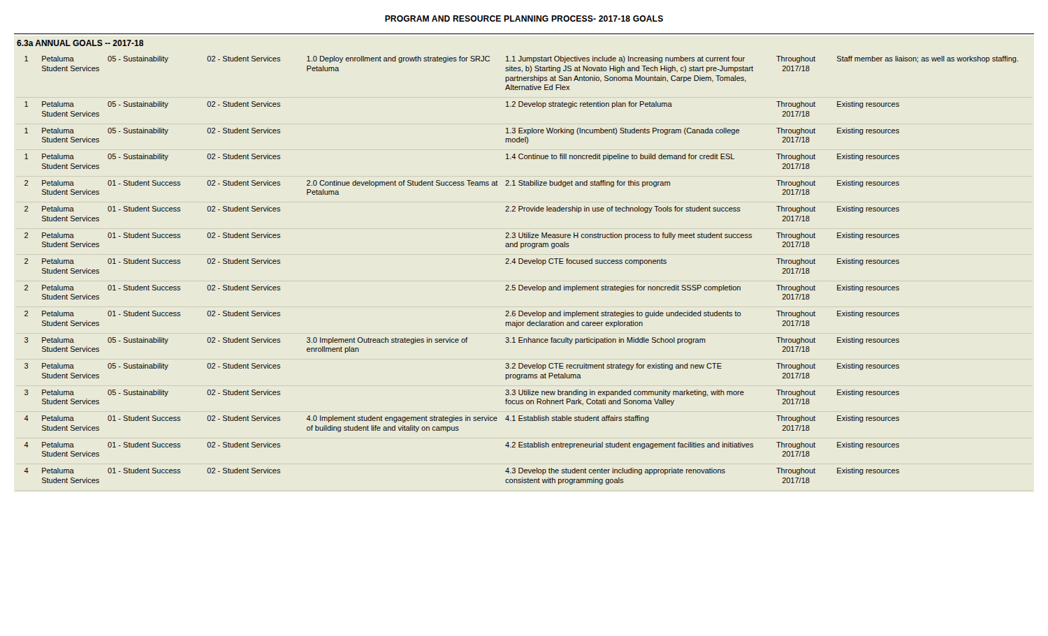PROGRAM AND RESOURCE PLANNING PROCESS- 2017-18 GOALS
6.3a ANNUAL GOALS -- 2017-18
| 1 | Petaluma Student Services | 05 - Sustainability | 02 - Student Services | 1.0 Deploy enrollment and growth strategies for SRJC Petaluma | 1.1 Jumpstart Objectives include a) Increasing numbers at current four sites, b) Starting JS at Novato High and Tech High, c) start pre-Jumpstart partnerships at San Antonio, Sonoma Mountain, Carpe Diem, Tomales, Alternative Ed Flex | Throughout 2017/18 | Staff member as liaison; as well as workshop staffing. |
| 1 | Petaluma Student Services | 05 - Sustainability | 02 - Student Services | | 1.2 Develop strategic retention plan for Petaluma | Throughout 2017/18 | Existing resources |
| 1 | Petaluma Student Services | 05 - Sustainability | 02 - Student Services | | 1.3 Explore Working (Incumbent) Students Program (Canada college model) | Throughout 2017/18 | Existing resources |
| 1 | Petaluma Student Services | 05 - Sustainability | 02 - Student Services | | 1.4 Continue to fill noncredit pipeline to build demand for credit ESL | Throughout 2017/18 | Existing resources |
| 2 | Petaluma Student Services | 01 - Student Success | 02 - Student Services | 2.0 Continue development of Student Success Teams at Petaluma | 2.1 Stabilize budget and staffing for this program | Throughout 2017/18 | Existing resources |
| 2 | Petaluma Student Services | 01 - Student Success | 02 - Student Services | | 2.2 Provide leadership in use of technology Tools for student success | Throughout 2017/18 | Existing resources |
| 2 | Petaluma Student Services | 01 - Student Success | 02 - Student Services | | 2.3 Utilize Measure H construction process to fully meet student success and program goals | Throughout 2017/18 | Existing resources |
| 2 | Petaluma Student Services | 01 - Student Success | 02 - Student Services | | 2.4 Develop CTE focused success components | Throughout 2017/18 | Existing resources |
| 2 | Petaluma Student Services | 01 - Student Success | 02 - Student Services | | 2.5 Develop and implement strategies for noncredit SSSP completion | Throughout 2017/18 | Existing resources |
| 2 | Petaluma Student Services | 01 - Student Success | 02 - Student Services | | 2.6 Develop and implement strategies to guide undecided students to major declaration and career exploration | Throughout 2017/18 | Existing resources |
| 3 | Petaluma Student Services | 05 - Sustainability | 02 - Student Services | 3.0 Implement Outreach strategies in service of enrollment plan | 3.1 Enhance faculty participation in Middle School program | Throughout 2017/18 | Existing resources |
| 3 | Petaluma Student Services | 05 - Sustainability | 02 - Student Services | | 3.2 Develop CTE recruitment strategy for existing and new CTE programs at Petaluma | Throughout 2017/18 | Existing resources |
| 3 | Petaluma Student Services | 05 - Sustainability | 02 - Student Services | | 3.3 Utilize new branding in expanded community marketing, with more focus on Rohnert Park, Cotati and Sonoma Valley | Throughout 2017/18 | Existing resources |
| 4 | Petaluma Student Services | 01 - Student Success | 02 - Student Services | 4.0 Implement student engagement strategies in service of building student life and vitality on campus | 4.1 Establish stable student affairs staffing | Throughout 2017/18 | Existing resources |
| 4 | Petaluma Student Services | 01 - Student Success | 02 - Student Services | | 4.2 Establish entrepreneurial student engagement facilities and initiatives | Throughout 2017/18 | Existing resources |
| 4 | Petaluma Student Services | 01 - Student Success | 02 - Student Services | | 4.3 Develop the student center including appropriate renovations consistent with programming goals | Throughout 2017/18 | Existing resources |